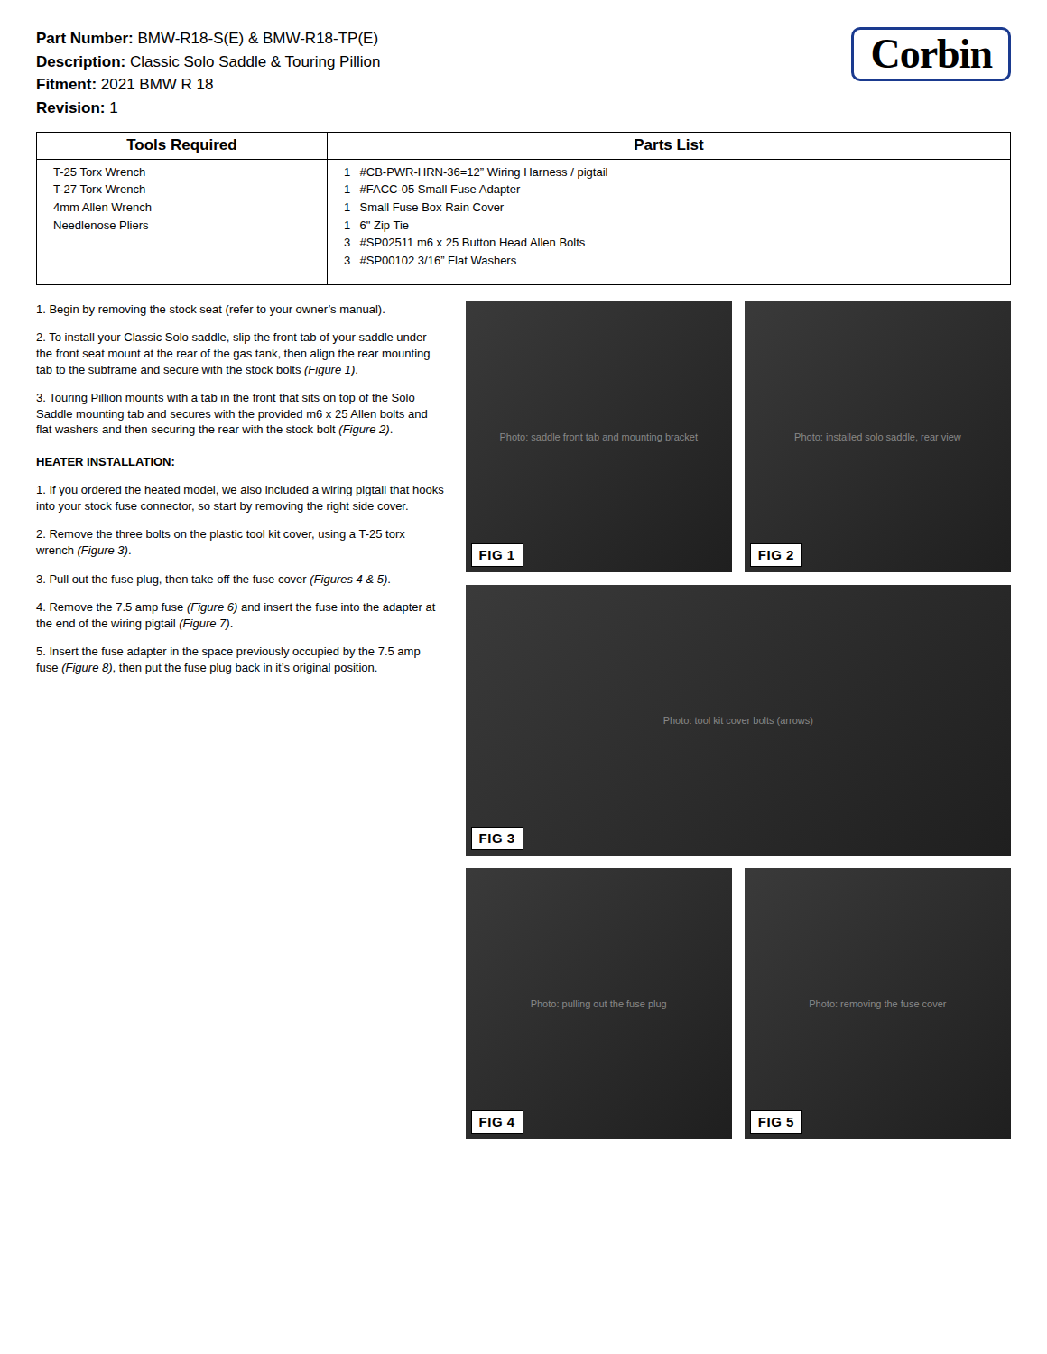Part Number: BMW-R18-S(E) & BMW-R18-TP(E)
Description: Classic Solo Saddle & Touring Pillion
Fitment: 2021 BMW R 18
Revision: 1
Corbin
| Tools Required | Parts List |
| --- | --- |
| T-25 Torx Wrench T-27 Torx Wrench 4mm Allen Wrench Needlenose Pliers | 1 #CB-PWR-HRN-36=12” Wiring Harness / pigtail 1 #FACC-05 Small Fuse Adapter 1 Small Fuse Box Rain Cover 1 6" Zip Tie 3 #SP02511 m6 x 25 Button Head Allen Bolts 3 #SP00102 3/16” Flat Washers |
1. Begin by removing the stock seat (refer to your owner’s manual).
2. To install your Classic Solo saddle, slip the front tab of your saddle under the front seat mount at the rear of the gas tank, then align the rear mounting tab to the subframe and secure with the stock bolts (Figure 1).
3. Touring Pillion mounts with a tab in the front that sits on top of the Solo Saddle mounting tab and secures with the provided m6 x 25 Allen bolts and flat washers and then securing the rear with the stock bolt (Figure 2).
HEATER INSTALLATION:
1. If you ordered the heated model, we also included a wiring pigtail that hooks into your stock fuse connector, so start by removing the right side cover.
2. Remove the three bolts on the plastic tool kit cover, using a T-25 torx wrench (Figure 3).
3. Pull out the fuse plug, then take off the fuse cover (Figures 4 & 5).
4. Remove the 7.5 amp fuse (Figure 6) and insert the fuse into the adapter at the end of the wiring pigtail (Figure 7).
5. Insert the fuse adapter in the space previously occupied by the 7.5 amp fuse (Figure 8), then put the fuse plug back in it’s original position.
Photo: saddle front tab and mounting bracket
FIG 1
Photo: installed solo saddle, rear view
FIG 2
Photo: tool kit cover bolts (arrows)
FIG 3
Photo: pulling out the fuse plug
FIG 4
Photo: removing the fuse cover
FIG 5